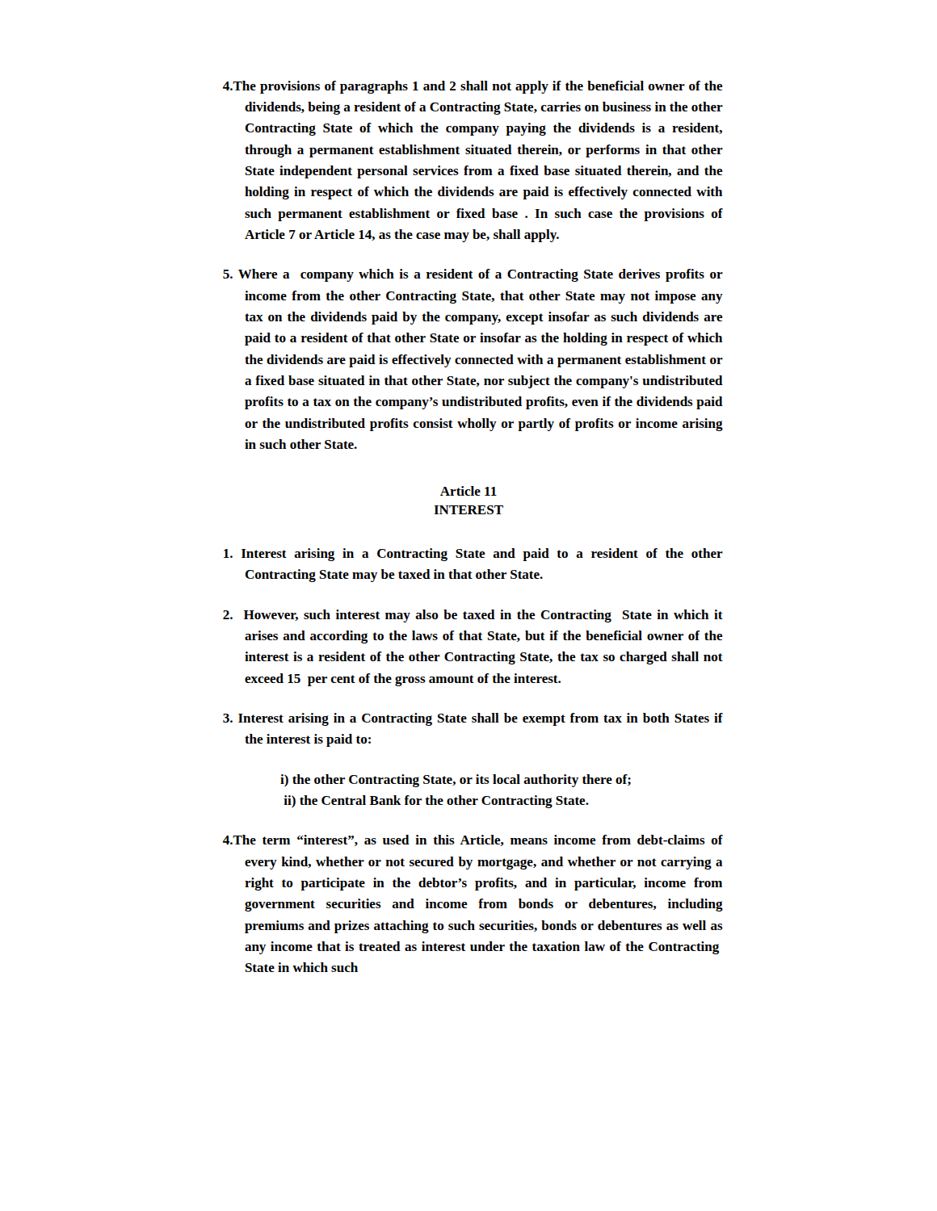4.The provisions of paragraphs 1 and 2 shall not apply if the beneficial owner of the dividends, being a resident of a Contracting State, carries on business in the other Contracting State of which the company paying the dividends is a resident, through a permanent establishment situated therein, or performs in that other State independent personal services from a fixed base situated therein, and the holding in respect of which the dividends are paid is effectively connected with such permanent establishment or fixed base . In such case the provisions of Article 7 or Article 14, as the case may be, shall apply.
5. Where a company which is a resident of a Contracting State derives profits or income from the other Contracting State, that other State may not impose any tax on the dividends paid by the company, except insofar as such dividends are paid to a resident of that other State or insofar as the holding in respect of which the dividends are paid is effectively connected with a permanent establishment or a fixed base situated in that other State, nor subject the company's undistributed profits to a tax on the company’s undistributed profits, even if the dividends paid or the undistributed profits consist wholly or partly of profits or income arising in such other State.
Article 11
INTEREST
1. Interest arising in a Contracting State and paid to a resident of the other Contracting State may be taxed in that other State.
2. However, such interest may also be taxed in the Contracting State in which it arises and according to the laws of that State, but if the beneficial owner of the interest is a resident of the other Contracting State, the tax so charged shall not exceed 15 per cent of the gross amount of the interest.
3. Interest arising in a Contracting State shall be exempt from tax in both States if the interest is paid to:
i) the other Contracting State, or its local authority there of;
ii) the Central Bank for the other Contracting State.
4.The term “interest”, as used in this Article, means income from debt-claims of every kind, whether or not secured by mortgage, and whether or not carrying a right to participate in the debtor’s profits, and in particular, income from government securities and income from bonds or debentures, including premiums and prizes attaching to such securities, bonds or debentures as well as any income that is treated as interest under the taxation law of the Contracting State in which such